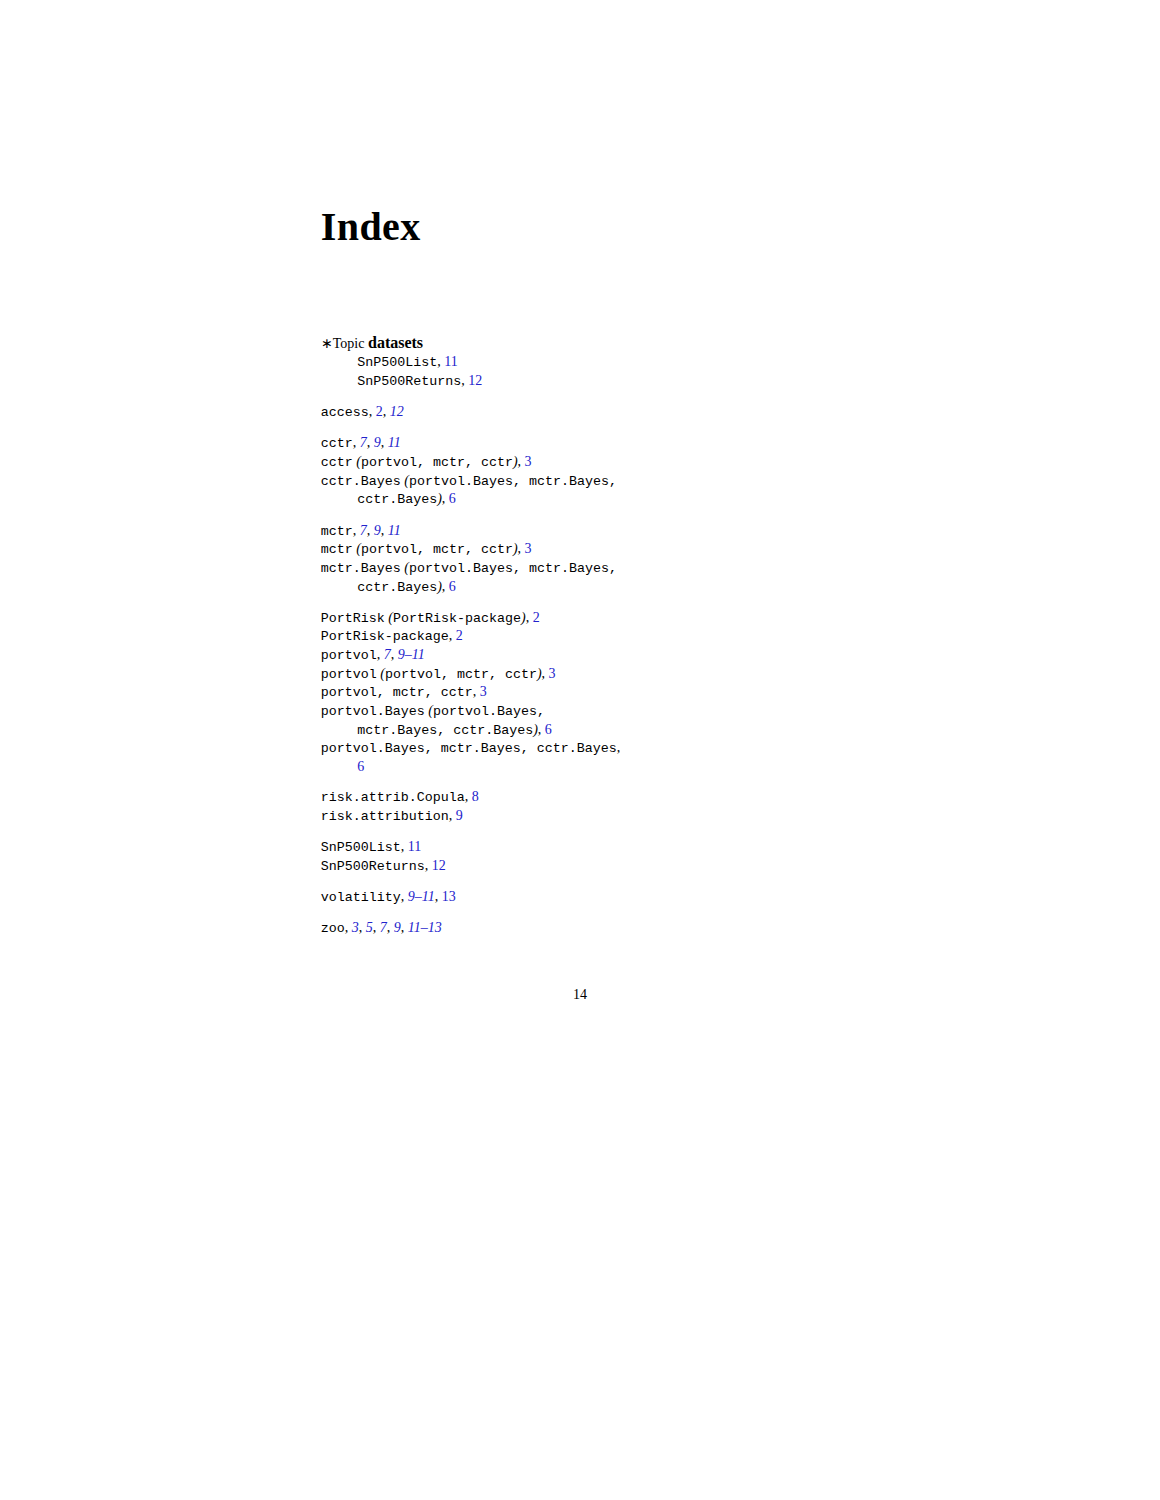Index
∗Topic datasets
SnP500List, 11
SnP500Returns, 12
access, 2, 12
cctr, 7, 9, 11
cctr (portvol, mctr, cctr), 3
cctr.Bayes (portvol.Bayes, mctr.Bayes,
cctr.Bayes), 6
mctr, 7, 9, 11
mctr (portvol, mctr, cctr), 3
mctr.Bayes (portvol.Bayes, mctr.Bayes,
cctr.Bayes), 6
PortRisk (PortRisk-package), 2
PortRisk-package, 2
portvol, 7, 9–11
portvol (portvol, mctr, cctr), 3
portvol, mctr, cctr, 3
portvol.Bayes (portvol.Bayes,
mctr.Bayes, cctr.Bayes), 6
portvol.Bayes, mctr.Bayes, cctr.Bayes,
6
risk.attrib.Copula, 8
risk.attribution, 9
SnP500List, 11
SnP500Returns, 12
volatility, 9–11, 13
zoo, 3, 5, 7, 9, 11–13
14